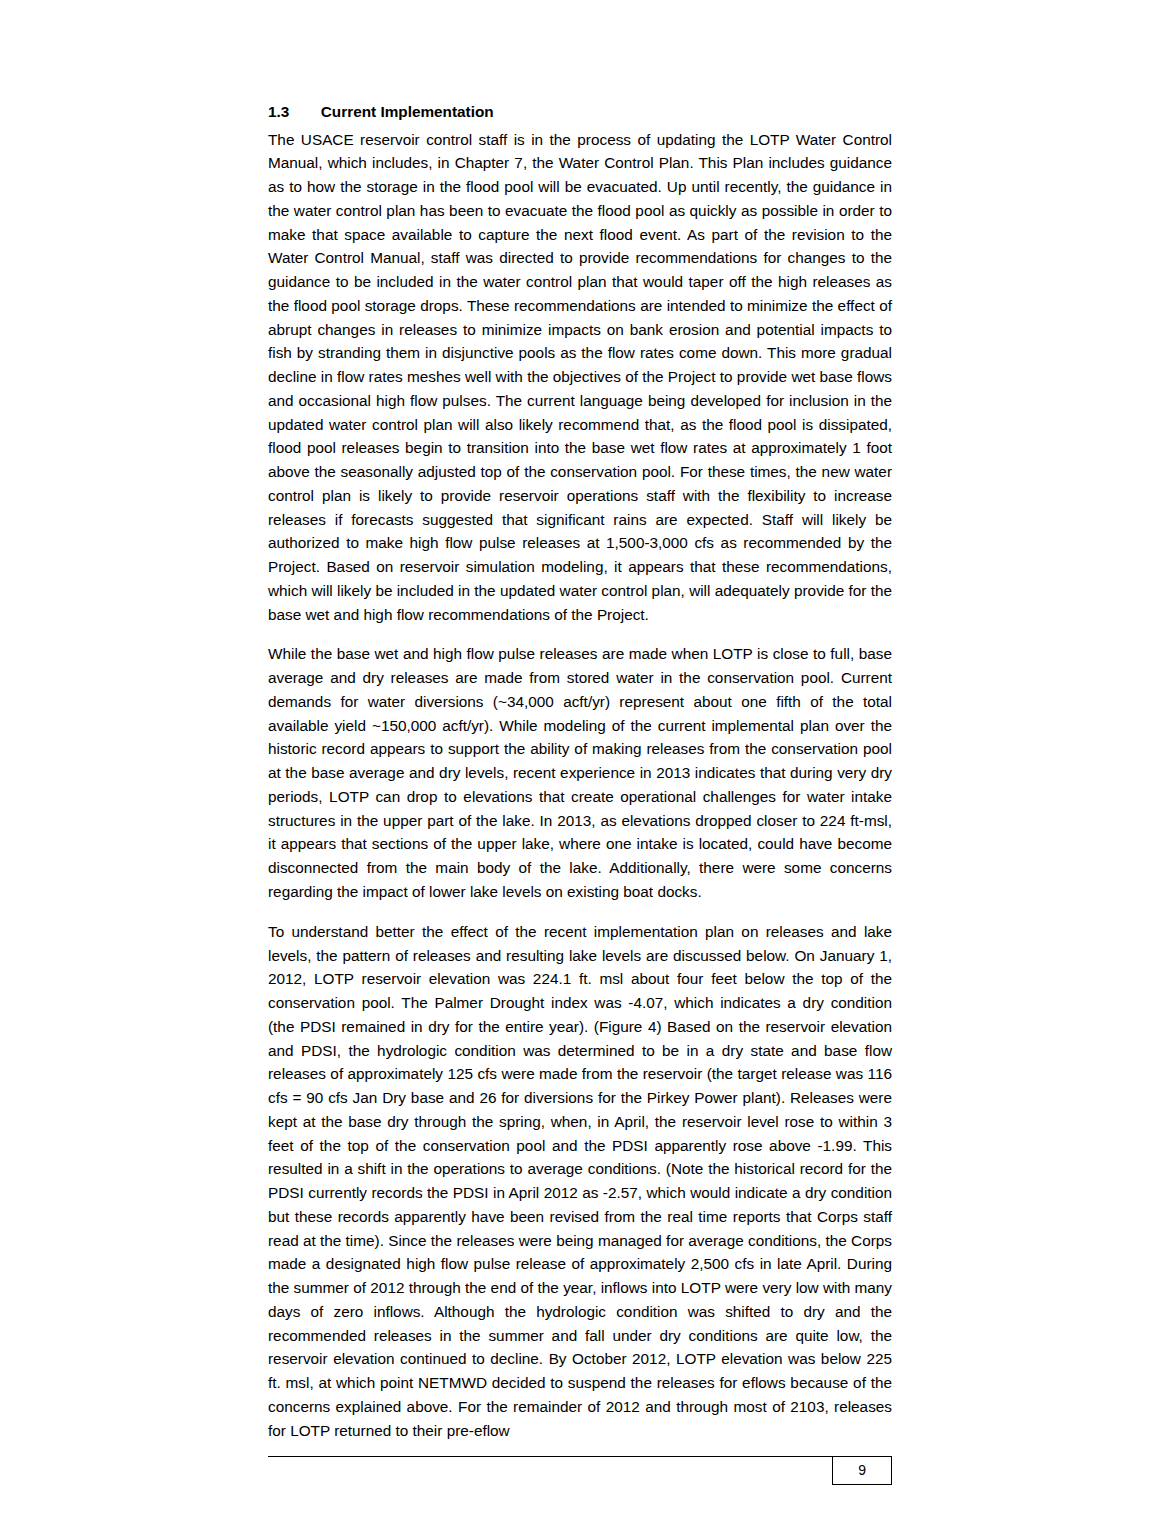1.3 Current Implementation
The USACE reservoir control staff is in the process of updating the LOTP Water Control Manual, which includes, in Chapter 7, the Water Control Plan. This Plan includes guidance as to how the storage in the flood pool will be evacuated. Up until recently, the guidance in the water control plan has been to evacuate the flood pool as quickly as possible in order to make that space available to capture the next flood event. As part of the revision to the Water Control Manual, staff was directed to provide recommendations for changes to the guidance to be included in the water control plan that would taper off the high releases as the flood pool storage drops. These recommendations are intended to minimize the effect of abrupt changes in releases to minimize impacts on bank erosion and potential impacts to fish by stranding them in disjunctive pools as the flow rates come down. This more gradual decline in flow rates meshes well with the objectives of the Project to provide wet base flows and occasional high flow pulses. The current language being developed for inclusion in the updated water control plan will also likely recommend that, as the flood pool is dissipated, flood pool releases begin to transition into the base wet flow rates at approximately 1 foot above the seasonally adjusted top of the conservation pool. For these times, the new water control plan is likely to provide reservoir operations staff with the flexibility to increase releases if forecasts suggested that significant rains are expected. Staff will likely be authorized to make high flow pulse releases at 1,500-3,000 cfs as recommended by the Project. Based on reservoir simulation modeling, it appears that these recommendations, which will likely be included in the updated water control plan, will adequately provide for the base wet and high flow recommendations of the Project.
While the base wet and high flow pulse releases are made when LOTP is close to full, base average and dry releases are made from stored water in the conservation pool. Current demands for water diversions (~34,000 acft/yr) represent about one fifth of the total available yield ~150,000 acft/yr). While modeling of the current implemental plan over the historic record appears to support the ability of making releases from the conservation pool at the base average and dry levels, recent experience in 2013 indicates that during very dry periods, LOTP can drop to elevations that create operational challenges for water intake structures in the upper part of the lake. In 2013, as elevations dropped closer to 224 ft-msl, it appears that sections of the upper lake, where one intake is located, could have become disconnected from the main body of the lake. Additionally, there were some concerns regarding the impact of lower lake levels on existing boat docks.
To understand better the effect of the recent implementation plan on releases and lake levels, the pattern of releases and resulting lake levels are discussed below. On January 1, 2012, LOTP reservoir elevation was 224.1 ft. msl about four feet below the top of the conservation pool. The Palmer Drought index was -4.07, which indicates a dry condition (the PDSI remained in dry for the entire year). (Figure 4) Based on the reservoir elevation and PDSI, the hydrologic condition was determined to be in a dry state and base flow releases of approximately 125 cfs were made from the reservoir (the target release was 116 cfs = 90 cfs Jan Dry base and 26 for diversions for the Pirkey Power plant). Releases were kept at the base dry through the spring, when, in April, the reservoir level rose to within 3 feet of the top of the conservation pool and the PDSI apparently rose above -1.99. This resulted in a shift in the operations to average conditions. (Note the historical record for the PDSI currently records the PDSI in April 2012 as -2.57, which would indicate a dry condition but these records apparently have been revised from the real time reports that Corps staff read at the time). Since the releases were being managed for average conditions, the Corps made a designated high flow pulse release of approximately 2,500 cfs in late April. During the summer of 2012 through the end of the year, inflows into LOTP were very low with many days of zero inflows. Although the hydrologic condition was shifted to dry and the recommended releases in the summer and fall under dry conditions are quite low, the reservoir elevation continued to decline. By October 2012, LOTP elevation was below 225 ft. msl, at which point NETMWD decided to suspend the releases for eflows because of the concerns explained above. For the remainder of 2012 and through most of 2103, releases for LOTP returned to their pre-eflow
9